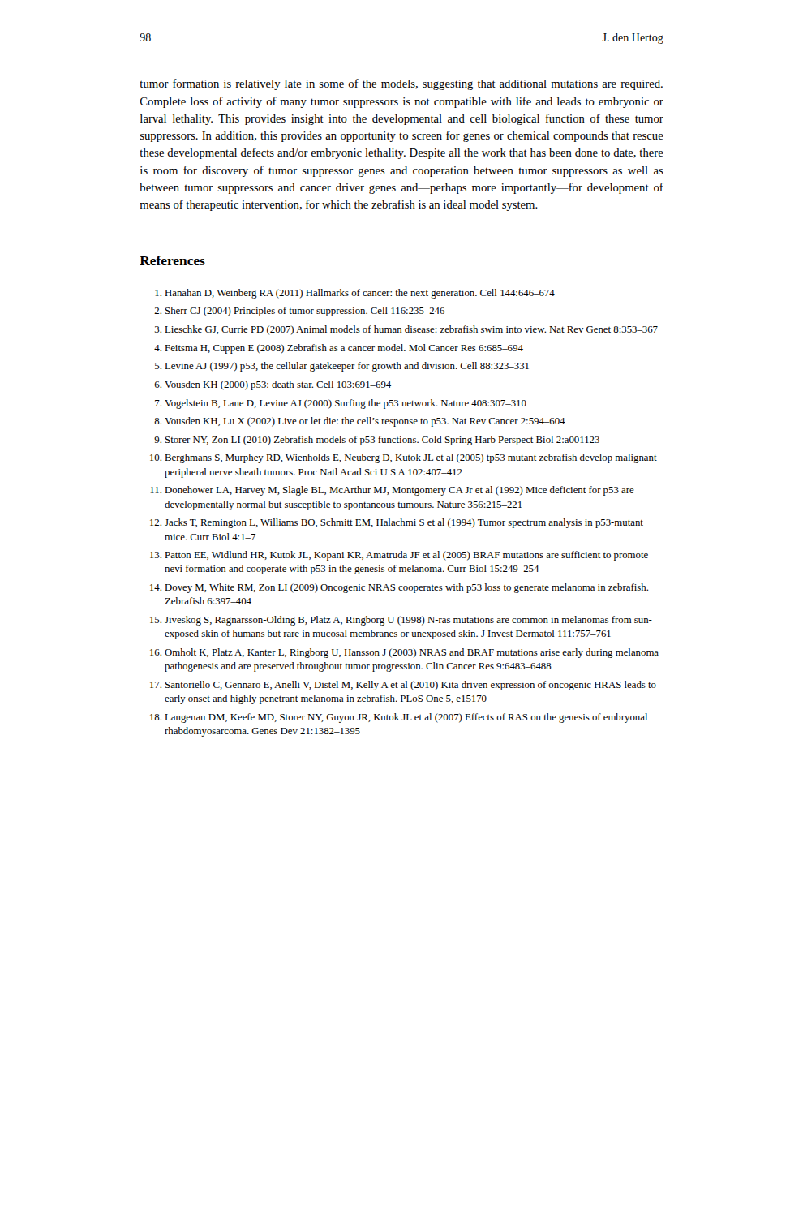98 J. den Hertog
tumor formation is relatively late in some of the models, suggesting that additional mutations are required. Complete loss of activity of many tumor suppressors is not compatible with life and leads to embryonic or larval lethality. This provides insight into the developmental and cell biological function of these tumor suppressors. In addition, this provides an opportunity to screen for genes or chemical compounds that rescue these developmental defects and/or embryonic lethality. Despite all the work that has been done to date, there is room for discovery of tumor suppressor genes and cooperation between tumor suppressors as well as between tumor suppressors and cancer driver genes and—perhaps more importantly—for development of means of therapeutic intervention, for which the zebrafish is an ideal model system.
References
Hanahan D, Weinberg RA (2011) Hallmarks of cancer: the next generation. Cell 144:646–674
Sherr CJ (2004) Principles of tumor suppression. Cell 116:235–246
Lieschke GJ, Currie PD (2007) Animal models of human disease: zebrafish swim into view. Nat Rev Genet 8:353–367
Feitsma H, Cuppen E (2008) Zebrafish as a cancer model. Mol Cancer Res 6:685–694
Levine AJ (1997) p53, the cellular gatekeeper for growth and division. Cell 88:323–331
Vousden KH (2000) p53: death star. Cell 103:691–694
Vogelstein B, Lane D, Levine AJ (2000) Surfing the p53 network. Nature 408:307–310
Vousden KH, Lu X (2002) Live or let die: the cell’s response to p53. Nat Rev Cancer 2:594–604
Storer NY, Zon LI (2010) Zebrafish models of p53 functions. Cold Spring Harb Perspect Biol 2:a001123
Berghmans S, Murphey RD, Wienholds E, Neuberg D, Kutok JL et al (2005) tp53 mutant zebrafish develop malignant peripheral nerve sheath tumors. Proc Natl Acad Sci U S A 102:407–412
Donehower LA, Harvey M, Slagle BL, McArthur MJ, Montgomery CA Jr et al (1992) Mice deficient for p53 are developmentally normal but susceptible to spontaneous tumours. Nature 356:215–221
Jacks T, Remington L, Williams BO, Schmitt EM, Halachmi S et al (1994) Tumor spectrum analysis in p53-mutant mice. Curr Biol 4:1–7
Patton EE, Widlund HR, Kutok JL, Kopani KR, Amatruda JF et al (2005) BRAF mutations are sufficient to promote nevi formation and cooperate with p53 in the genesis of melanoma. Curr Biol 15:249–254
Dovey M, White RM, Zon LI (2009) Oncogenic NRAS cooperates with p53 loss to generate melanoma in zebrafish. Zebrafish 6:397–404
Jiveskog S, Ragnarsson-Olding B, Platz A, Ringborg U (1998) N-ras mutations are common in melanomas from sun-exposed skin of humans but rare in mucosal membranes or unexposed skin. J Invest Dermatol 111:757–761
Omholt K, Platz A, Kanter L, Ringborg U, Hansson J (2003) NRAS and BRAF mutations arise early during melanoma pathogenesis and are preserved throughout tumor progression. Clin Cancer Res 9:6483–6488
Santoriello C, Gennaro E, Anelli V, Distel M, Kelly A et al (2010) Kita driven expression of oncogenic HRAS leads to early onset and highly penetrant melanoma in zebrafish. PLoS One 5, e15170
Langenau DM, Keefe MD, Storer NY, Guyon JR, Kutok JL et al (2007) Effects of RAS on the genesis of embryonal rhabdomyosarcoma. Genes Dev 21:1382–1395